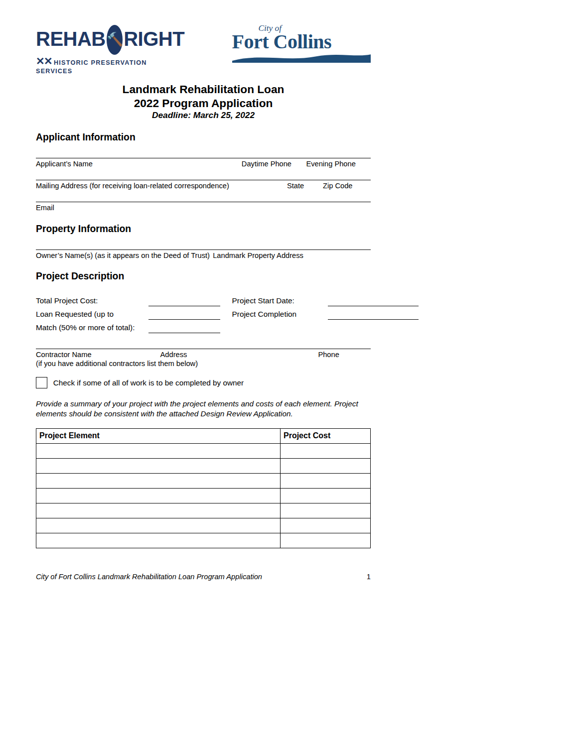REHAB 🔨 RIGHT
✕✕HISTORIC PRESERVATION SERVICES
City of
Fort Collins
Landmark Rehabilitation Loan
2022 Program Application
Deadline: March 25, 2022
Applicant Information
Applicant’s Name
Daytime Phone
Evening Phone
Mailing Address (for receiving loan-related correspondence)
State
Zip Code
Email
Property Information
Owner’s Name(s) (as it appears on the Deed of Trust)
Landmark Property Address
Project Description
Total Project Cost:
Project Start Date:
Loan Requested (up to
Project Completion
Match (50% or more of total):
Contractor Name
Address
Phone
(if you have additional contractors list them below)
Check if some of all of work is to be completed by owner
Provide a summary of your project with the project elements and costs of each element. Project elements should be consistent with the attached Design Review Application.
| Project Element | Project Cost |
| --- | --- |
City of Fort Collins Landmark Rehabilitation Loan Program Application
1